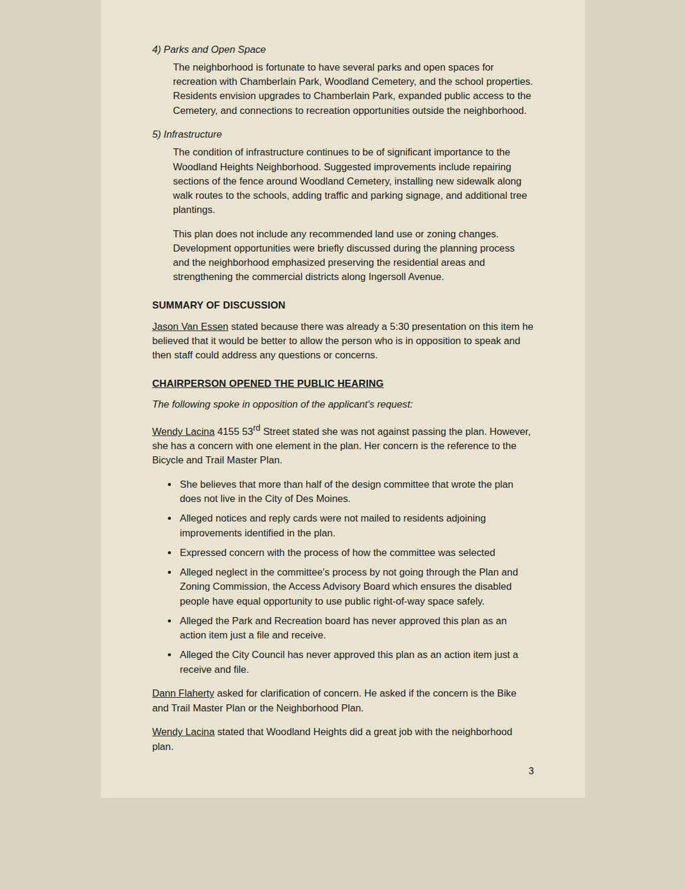4) Parks and Open Space
The neighborhood is fortunate to have several parks and open spaces for recreation with Chamberlain Park, Woodland Cemetery, and the school properties. Residents envision upgrades to Chamberlain Park, expanded public access to the Cemetery, and connections to recreation opportunities outside the neighborhood.
5) Infrastructure
The condition of infrastructure continues to be of significant importance to the Woodland Heights Neighborhood. Suggested improvements include repairing sections of the fence around Woodland Cemetery, installing new sidewalk along walk routes to the schools, adding traffic and parking signage, and additional tree plantings.
This plan does not include any recommended land use or zoning changes. Development opportunities were briefly discussed during the planning process and the neighborhood emphasized preserving the residential areas and strengthening the commercial districts along Ingersoll Avenue.
SUMMARY OF DISCUSSION
Jason Van Essen stated because there was already a 5:30 presentation on this item he believed that it would be better to allow the person who is in opposition to speak and then staff could address any questions or concerns.
CHAIRPERSON OPENED THE PUBLIC HEARING
The following spoke in opposition of the applicant's request:
Wendy Lacina 4155 53rd Street stated she was not against passing the plan. However, she has a concern with one element in the plan. Her concern is the reference to the Bicycle and Trail Master Plan.
She believes that more than half of the design committee that wrote the plan does not live in the City of Des Moines.
Alleged notices and reply cards were not mailed to residents adjoining improvements identified in the plan.
Expressed concern with the process of how the committee was selected
Alleged neglect in the committee's process by not going through the Plan and Zoning Commission, the Access Advisory Board which ensures the disabled people have equal opportunity to use public right-of-way space safely.
Alleged the Park and Recreation board has never approved this plan as an action item just a file and receive.
Alleged the City Council has never approved this plan as an action item just a receive and file.
Dann Flaherty asked for clarification of concern. He asked if the concern is the Bike and Trail Master Plan or the Neighborhood Plan.
Wendy Lacina stated that Woodland Heights did a great job with the neighborhood plan.
3